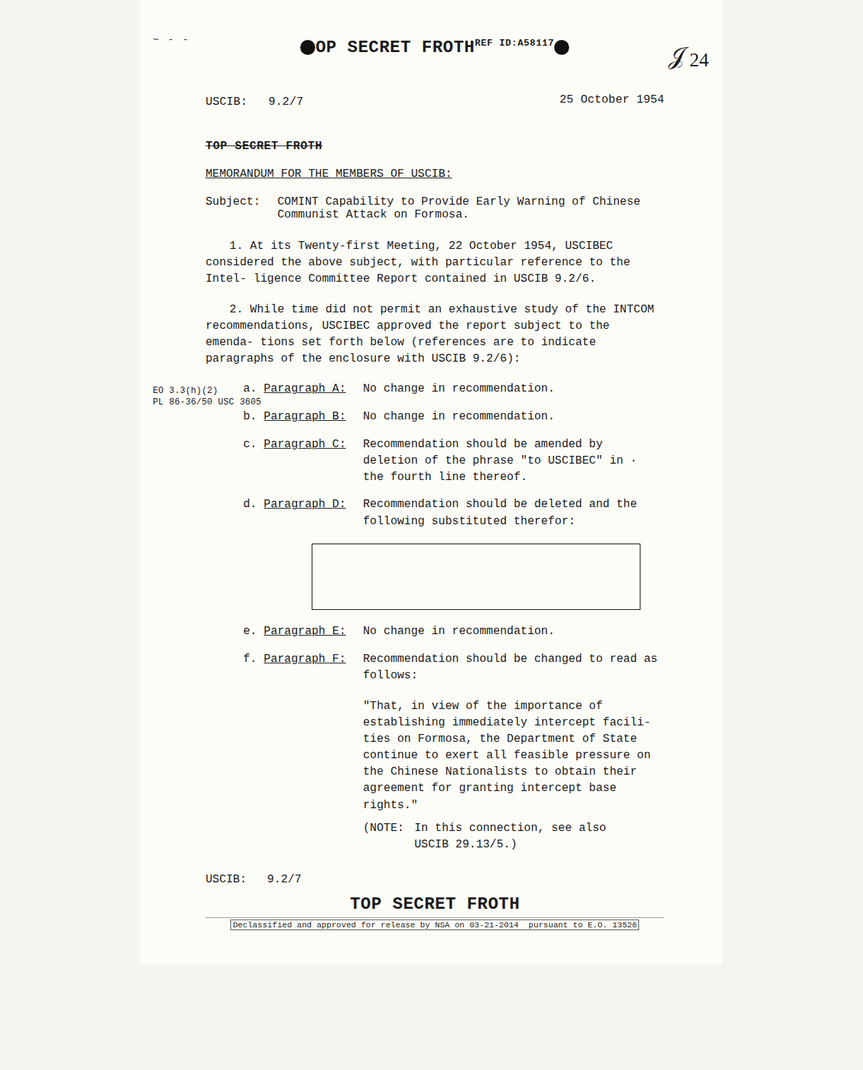~ - -
𝒥
24
OP SECRET FROTHREF ID:A58117
USCIB: 9.2/7
25 October 1954
TOP SECRET FROTH
MEMORANDUM FOR THE MEMBERS OF USCIB:
Subject:
COMINT Capability to Provide Early Warning of Chinese Communist Attack on Formosa.
1. At its Twenty-first Meeting, 22 October 1954, USCIBEC considered the above subject, with particular reference to the Intel- ligence Committee Report contained in USCIB 9.2/6.
2. While time did not permit an exhaustive study of the INTCOM recommendations, USCIBEC approved the report subject to the emenda- tions set forth below (references are to indicate paragraphs of the enclosure with USCIB 9.2/6):
a.
Paragraph A:
No change in recommendation.
b.
Paragraph B:
No change in recommendation.
c.
Paragraph C:
Recommendation should be amended by deletion of the phrase "to USCIBEC" in · the fourth line thereof.
d.
Paragraph D:
Recommendation should be deleted and the following substituted therefor:
EO 3.3(h)(2)
PL 86-36/50 USC 3605
e.
Paragraph E:
No change in recommendation.
f.
Paragraph F:
Recommendation should be changed to read as follows:
"That, in view of the importance of establishing immediately intercept facili- ties on Formosa, the Department of State continue to exert all feasible pressure on the Chinese Nationalists to obtain their agreement for granting intercept base rights."
(NOTE: In this connection, see also
USCIB 29.13/5.)
USCIB: 9.2/7
TOP SECRET FROTH
Declassified and approved for release by NSA on 03-21-2014 pursuant to E.O. 13526